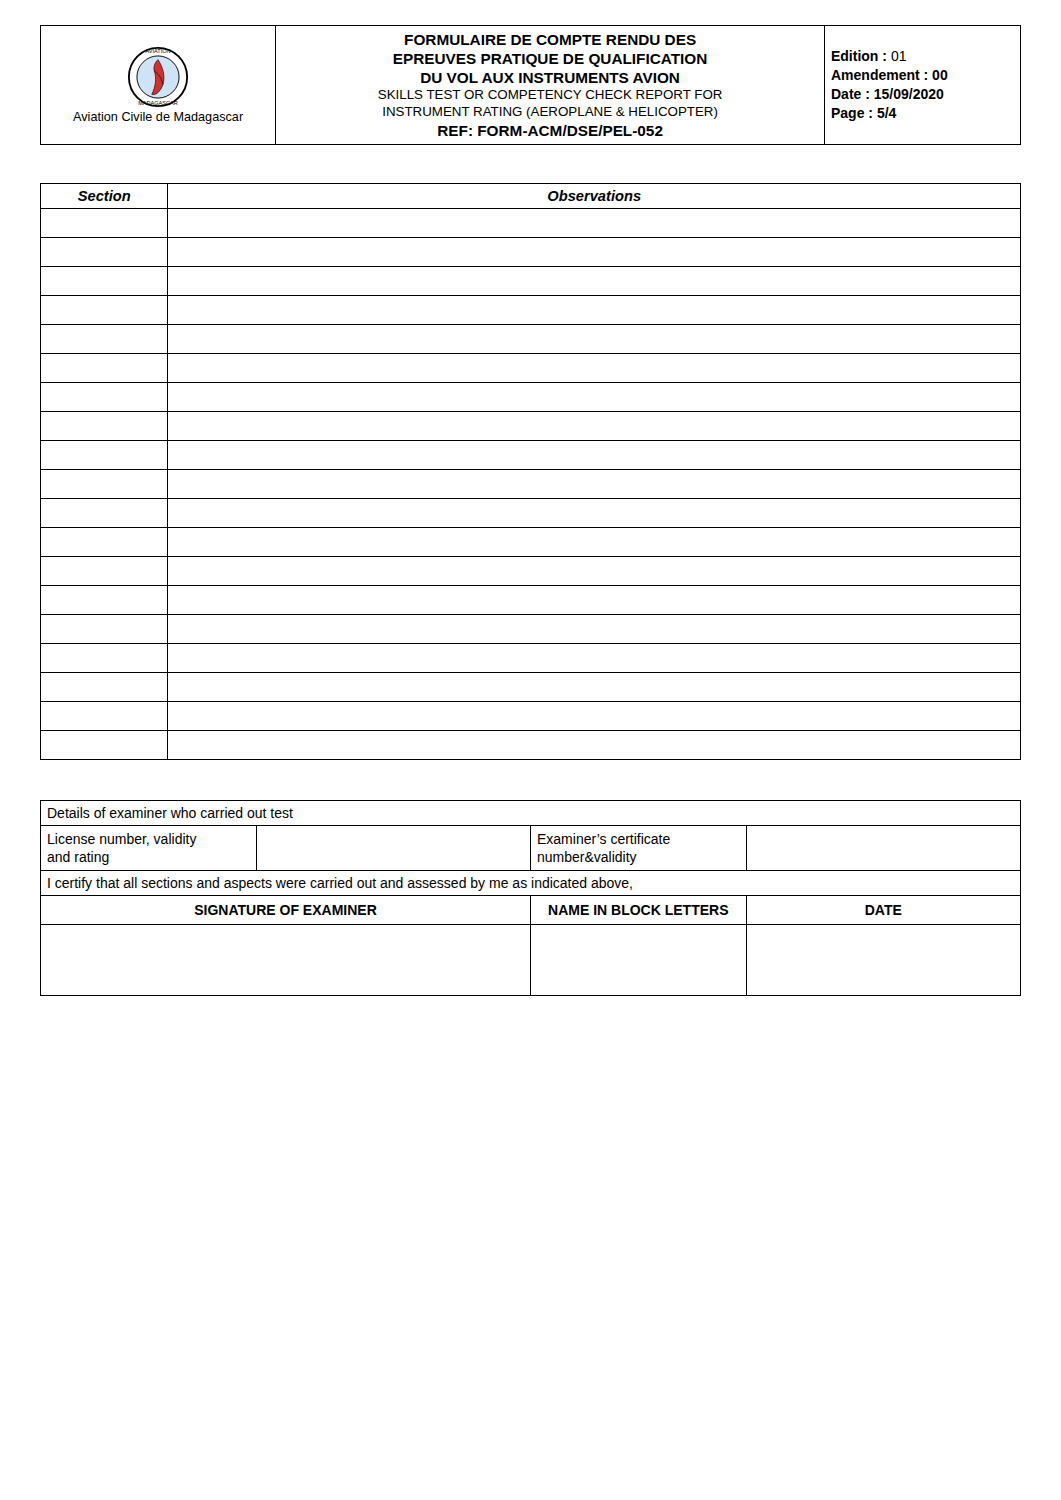| Aviation Civile de Madagascar | FORMULAIRE DE COMPTE RENDU DES EPREUVES PRATIQUE DE QUALIFICATION DU VOL AUX INSTRUMENTS AVION SKILLS TEST OR COMPETENCY CHECK REPORT FOR INSTRUMENT RATING (AEROPLANE & HELICOPTER) REF: FORM-ACM/DSE/PEL-052 | Edition : 01 Amendement : 00 Date : 15/09/2020 Page : 5/4 |
| Section | Observations |
| --- | --- |
| Details of examiner who carried out test |
| License number, validity and rating | | Examiner’s certificate number&validity | |
| I certify that all sections and aspects were carried out and assessed by me as indicated above, |
| SIGNATURE OF EXAMINER | NAME IN BLOCK LETTERS | DATE |